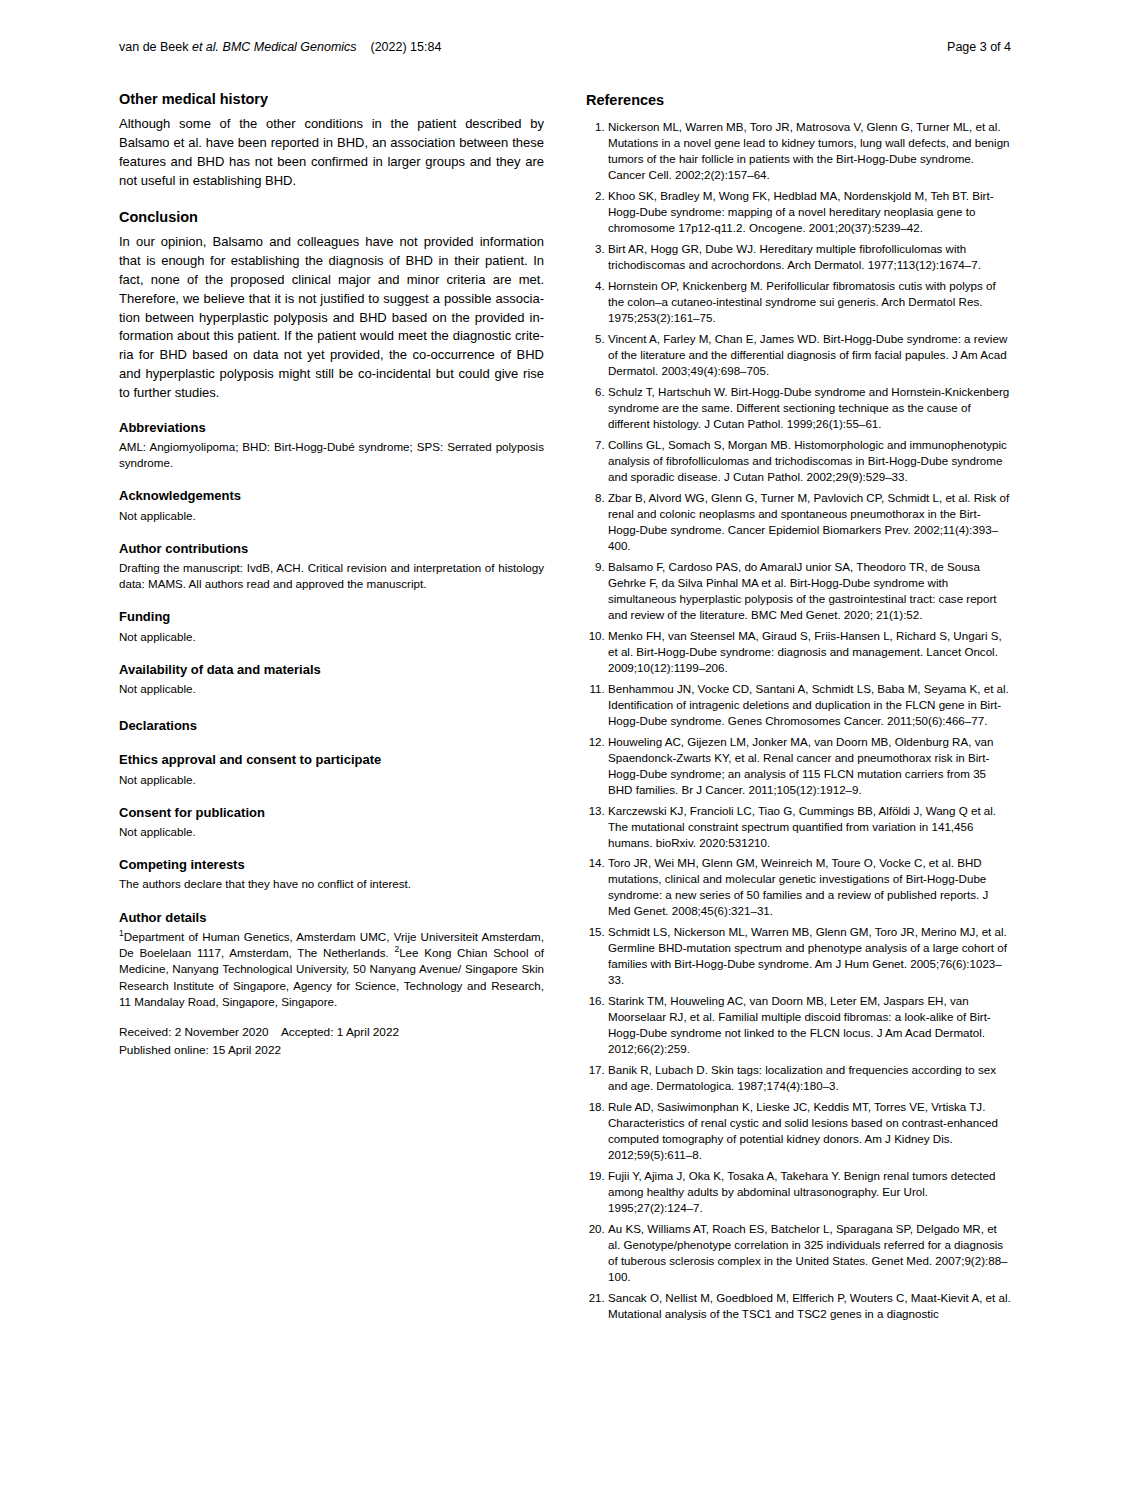van de Beek et al. BMC Medical Genomics (2022) 15:84
Page 3 of 4
Other medical history
Although some of the other conditions in the patient described by Balsamo et al. have been reported in BHD, an association between these features and BHD has not been confirmed in larger groups and they are not useful in establishing BHD.
Conclusion
In our opinion, Balsamo and colleagues have not provided information that is enough for establishing the diagnosis of BHD in their patient. In fact, none of the proposed clinical major and minor criteria are met. Therefore, we believe that it is not justified to suggest a possible association between hyperplastic polyposis and BHD based on the provided information about this patient. If the patient would meet the diagnostic criteria for BHD based on data not yet provided, the co-occurrence of BHD and hyperplastic polyposis might still be co-incidental but could give rise to further studies.
Abbreviations
AML: Angiomyolipoma; BHD: Birt-Hogg-Dubé syndrome; SPS: Serrated polyposis syndrome.
Acknowledgements
Not applicable.
Author contributions
Drafting the manuscript: IvdB, ACH. Critical revision and interpretation of histology data: MAMS. All authors read and approved the manuscript.
Funding
Not applicable.
Availability of data and materials
Not applicable.
Declarations
Ethics approval and consent to participate
Not applicable.
Consent for publication
Not applicable.
Competing interests
The authors declare that they have no conflict of interest.
Author details
1Department of Human Genetics, Amsterdam UMC, Vrije Universiteit Amsterdam, De Boelelaan 1117, Amsterdam, The Netherlands. 2Lee Kong Chian School of Medicine, Nanyang Technological University, 50 Nanyang Avenue/ Singapore Skin Research Institute of Singapore, Agency for Science, Technology and Research, 11 Mandalay Road, Singapore, Singapore.
Received: 2 November 2020 Accepted: 1 April 2022
Published online: 15 April 2022
References
Nickerson ML, Warren MB, Toro JR, Matrosova V, Glenn G, Turner ML, et al. Mutations in a novel gene lead to kidney tumors, lung wall defects, and benign tumors of the hair follicle in patients with the Birt-Hogg-Dube syndrome. Cancer Cell. 2002;2(2):157–64.
Khoo SK, Bradley M, Wong FK, Hedblad MA, Nordenskjold M, Teh BT. Birt-Hogg-Dube syndrome: mapping of a novel hereditary neoplasia gene to chromosome 17p12-q11.2. Oncogene. 2001;20(37):5239–42.
Birt AR, Hogg GR, Dube WJ. Hereditary multiple fibrofolliculomas with trichodiscomas and acrochordons. Arch Dermatol. 1977;113(12):1674–7.
Hornstein OP, Knickenberg M. Perifollicular fibromatosis cutis with polyps of the colon–a cutaneo-intestinal syndrome sui generis. Arch Dermatol Res. 1975;253(2):161–75.
Vincent A, Farley M, Chan E, James WD. Birt-Hogg-Dube syndrome: a review of the literature and the differential diagnosis of firm facial papules. J Am Acad Dermatol. 2003;49(4):698–705.
Schulz T, Hartschuh W. Birt-Hogg-Dube syndrome and Hornstein-Knickenberg syndrome are the same. Different sectioning technique as the cause of different histology. J Cutan Pathol. 1999;26(1):55–61.
Collins GL, Somach S, Morgan MB. Histomorphologic and immunophenotypic analysis of fibrofolliculomas and trichodiscomas in Birt-Hogg-Dube syndrome and sporadic disease. J Cutan Pathol. 2002;29(9):529–33.
Zbar B, Alvord WG, Glenn G, Turner M, Pavlovich CP, Schmidt L, et al. Risk of renal and colonic neoplasms and spontaneous pneumothorax in the Birt-Hogg-Dube syndrome. Cancer Epidemiol Biomarkers Prev. 2002;11(4):393–400.
Balsamo F, Cardoso PAS, do AmaralJ unior SA, Theodoro TR, de Sousa Gehrke F, da Silva Pinhal MA et al. Birt-Hogg-Dube syndrome with simultaneous hyperplastic polyposis of the gastrointestinal tract: case report and review of the literature. BMC Med Genet. 2020; 21(1):52.
Menko FH, van Steensel MA, Giraud S, Friis-Hansen L, Richard S, Ungari S, et al. Birt-Hogg-Dube syndrome: diagnosis and management. Lancet Oncol. 2009;10(12):1199–206.
Benhammou JN, Vocke CD, Santani A, Schmidt LS, Baba M, Seyama K, et al. Identification of intragenic deletions and duplication in the FLCN gene in Birt-Hogg-Dube syndrome. Genes Chromosomes Cancer. 2011;50(6):466–77.
Houweling AC, Gijezen LM, Jonker MA, van Doorn MB, Oldenburg RA, van Spaendonck-Zwarts KY, et al. Renal cancer and pneumothorax risk in Birt-Hogg-Dube syndrome; an analysis of 115 FLCN mutation carriers from 35 BHD families. Br J Cancer. 2011;105(12):1912–9.
Karczewski KJ, Francioli LC, Tiao G, Cummings BB, Alföldi J, Wang Q et al. The mutational constraint spectrum quantified from variation in 141,456 humans. bioRxiv. 2020:531210.
Toro JR, Wei MH, Glenn GM, Weinreich M, Toure O, Vocke C, et al. BHD mutations, clinical and molecular genetic investigations of Birt-Hogg-Dube syndrome: a new series of 50 families and a review of published reports. J Med Genet. 2008;45(6):321–31.
Schmidt LS, Nickerson ML, Warren MB, Glenn GM, Toro JR, Merino MJ, et al. Germline BHD-mutation spectrum and phenotype analysis of a large cohort of families with Birt-Hogg-Dube syndrome. Am J Hum Genet. 2005;76(6):1023–33.
Starink TM, Houweling AC, van Doorn MB, Leter EM, Jaspars EH, van Moorselaar RJ, et al. Familial multiple discoid fibromas: a look-alike of Birt-Hogg-Dube syndrome not linked to the FLCN locus. J Am Acad Dermatol. 2012;66(2):259.
Banik R, Lubach D. Skin tags: localization and frequencies according to sex and age. Dermatologica. 1987;174(4):180–3.
Rule AD, Sasiwimonphan K, Lieske JC, Keddis MT, Torres VE, Vrtiska TJ. Characteristics of renal cystic and solid lesions based on contrast-enhanced computed tomography of potential kidney donors. Am J Kidney Dis. 2012;59(5):611–8.
Fujii Y, Ajima J, Oka K, Tosaka A, Takehara Y. Benign renal tumors detected among healthy adults by abdominal ultrasonography. Eur Urol. 1995;27(2):124–7.
Au KS, Williams AT, Roach ES, Batchelor L, Sparagana SP, Delgado MR, et al. Genotype/phenotype correlation in 325 individuals referred for a diagnosis of tuberous sclerosis complex in the United States. Genet Med. 2007;9(2):88–100.
Sancak O, Nellist M, Goedbloed M, Elfferich P, Wouters C, Maat-Kievit A, et al. Mutational analysis of the TSC1 and TSC2 genes in a diagnostic